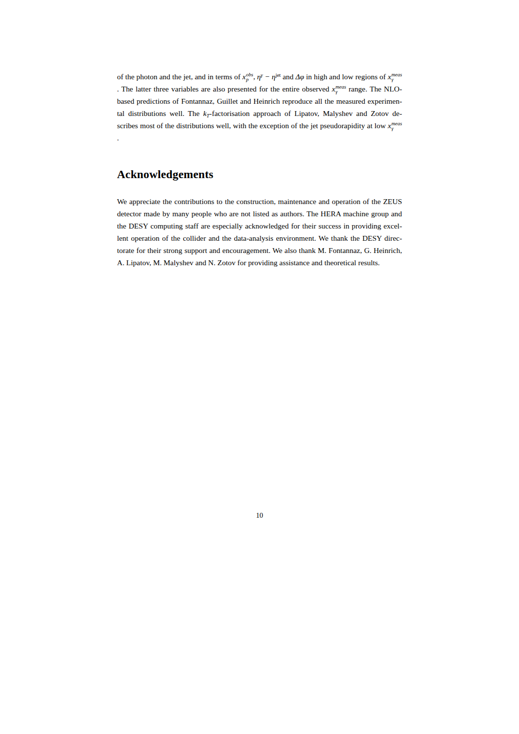of the photon and the jet, and in terms of xobsp, ηγ − ηjet and Δφ in high and low regions of xmeasγ. The latter three variables are also presented for the entire observed xmeasγ range. The NLO-based predictions of Fontannaz, Guillet and Heinrich reproduce all the measured experimental distributions well. The kT-factorisation approach of Lipatov, Malyshev and Zotov describes most of the distributions well, with the exception of the jet pseudorapidity at low xmeasγ.
Acknowledgements
We appreciate the contributions to the construction, maintenance and operation of the ZEUS detector made by many people who are not listed as authors. The HERA machine group and the DESY computing staff are especially acknowledged for their success in providing excellent operation of the collider and the data-analysis environment. We thank the DESY directorate for their strong support and encouragement. We also thank M. Fontannaz, G. Heinrich, A. Lipatov, M. Malyshev and N. Zotov for providing assistance and theoretical results.
10